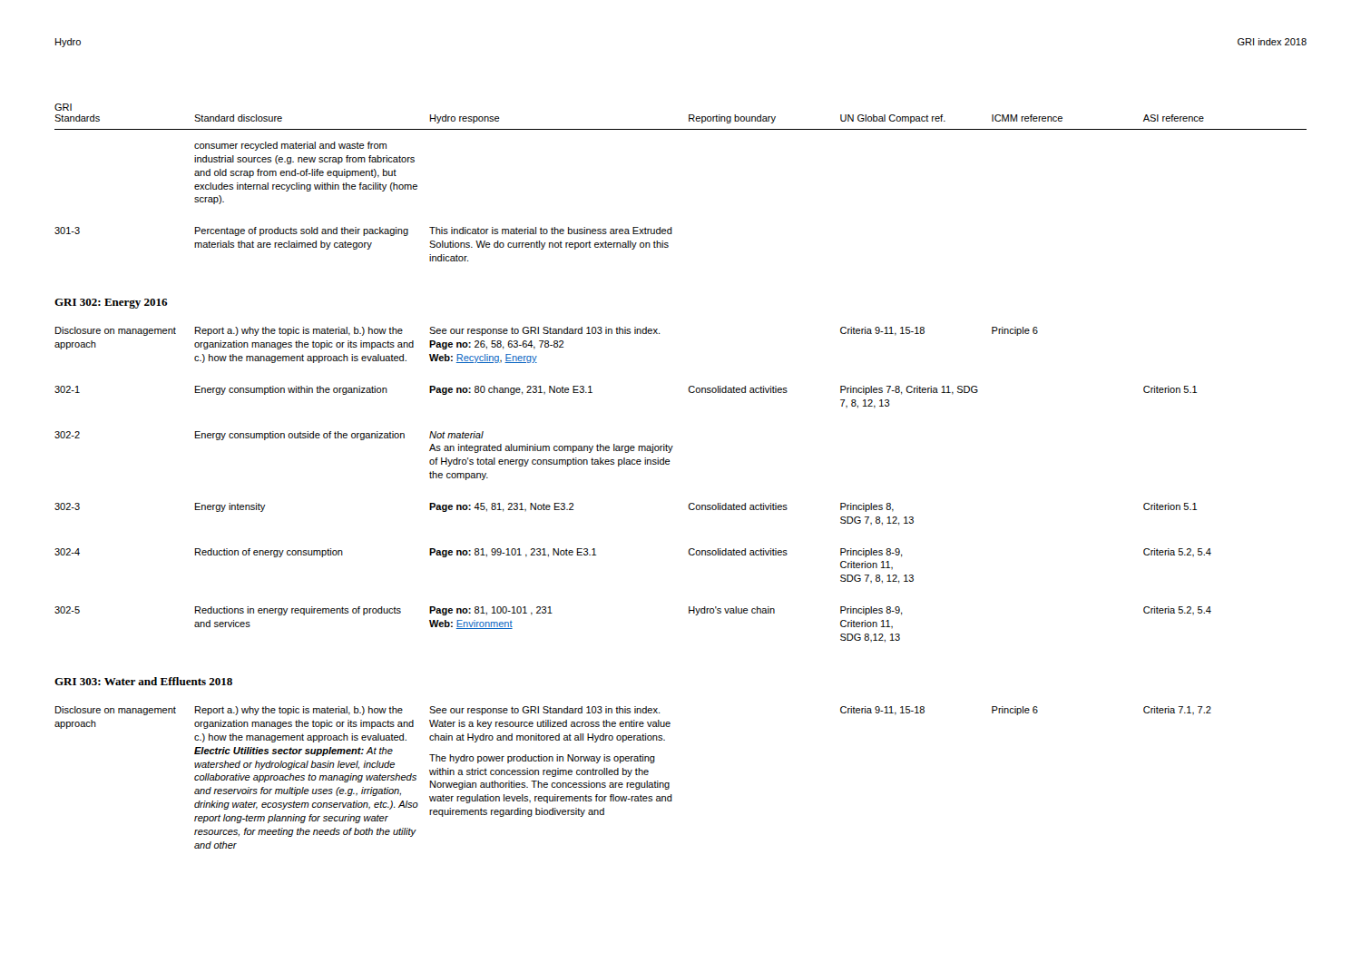Hydro GRI index 2018
| GRI Standards | Standard disclosure | Hydro response | Reporting boundary | UN Global Compact ref. | ICMM reference | ASI reference |
| --- | --- | --- | --- | --- | --- | --- |
| | consumer recycled material and waste from industrial sources (e.g. new scrap from fabricators and old scrap from end-of-life equipment), but excludes internal recycling within the facility (home scrap). | | | | | |
| 301-3 | Percentage of products sold and their packaging materials that are reclaimed by category | This indicator is material to the business area Extruded Solutions. We do currently not report externally on this indicator. | | | | |
| GRI 302: Energy 2016 |
| Disclosure on management approach | Report a.) why the topic is material, b.) how the organization manages the topic or its impacts and c.) how the management approach is evaluated. | See our response to GRI Standard 103 in this index. Page no: 26, 58, 63-64, 78-82 Web: Recycling , Energy | | Criteria 9-11, 15-18 | Principle 6 | |
| 302-1 | Energy consumption within the organization | Page no: 80 change, 231, Note E3.1 | Consolidated activities | Principles 7-8, Criteria 11, SDG 7, 8, 12, 13 | | Criterion 5.1 |
| 302-2 | Energy consumption outside of the organization | Not material As an integrated aluminium company the large majority of Hydro's total energy consumption takes place inside the company. | | | | |
| 302-3 | Energy intensity | Page no: 45, 81, 231, Note E3.2 | Consolidated activities | Principles 8, SDG 7, 8, 12, 13 | | Criterion 5.1 |
| 302-4 | Reduction of energy consumption | Page no: 81, 99-101 , 231, Note E3.1 | Consolidated activities | Principles 8-9, Criterion 11, SDG 7, 8, 12, 13 | | Criteria 5.2, 5.4 |
| 302-5 | Reductions in energy requirements of products and services | Page no: 81, 100-101 , 231 Web: Environment | Hydro's value chain | Principles 8-9, Criterion 11, SDG 8,12, 13 | | Criteria 5.2, 5.4 |
| GRI 303: Water and Effluents 2018 |
| Disclosure on management approach | Report a.) why the topic is material, b.) how the organization manages the topic or its impacts and c.) how the management approach is evaluated. Electric Utilities sector supplement: At the watershed or hydrological basin level, include collaborative approaches to managing watersheds and reservoirs for multiple uses (e.g., irrigation, drinking water, ecosystem conservation, etc.). Also report long-term planning for securing water resources, for meeting the needs of both the utility and other | See our response to GRI Standard 103 in this index. Water is a key resource utilized across the entire value chain at Hydro and monitored at all Hydro operations. The hydro power production in Norway is operating within a strict concession regime controlled by the Norwegian authorities. The concessions are regulating water regulation levels, requirements for flow-rates and requirements regarding biodiversity and | | Criteria 9-11, 15-18 | Principle 6 | Criteria 7.1, 7.2 |